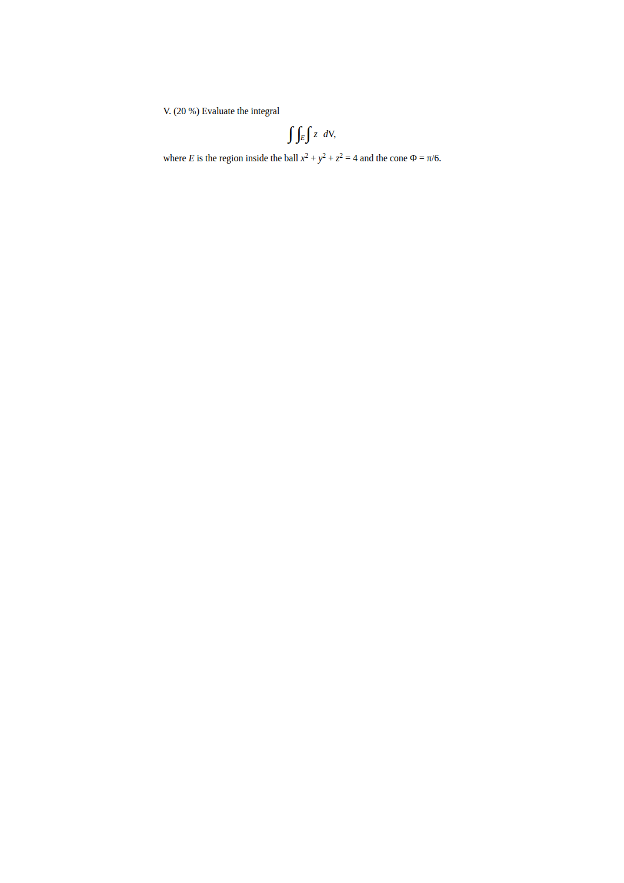V. (20 %) Evaluate the integral
∫ ∫E∫ z d V,
where E is the region inside the ball x2 + y2 + z2 = 4 and the cone Φ = π/6.